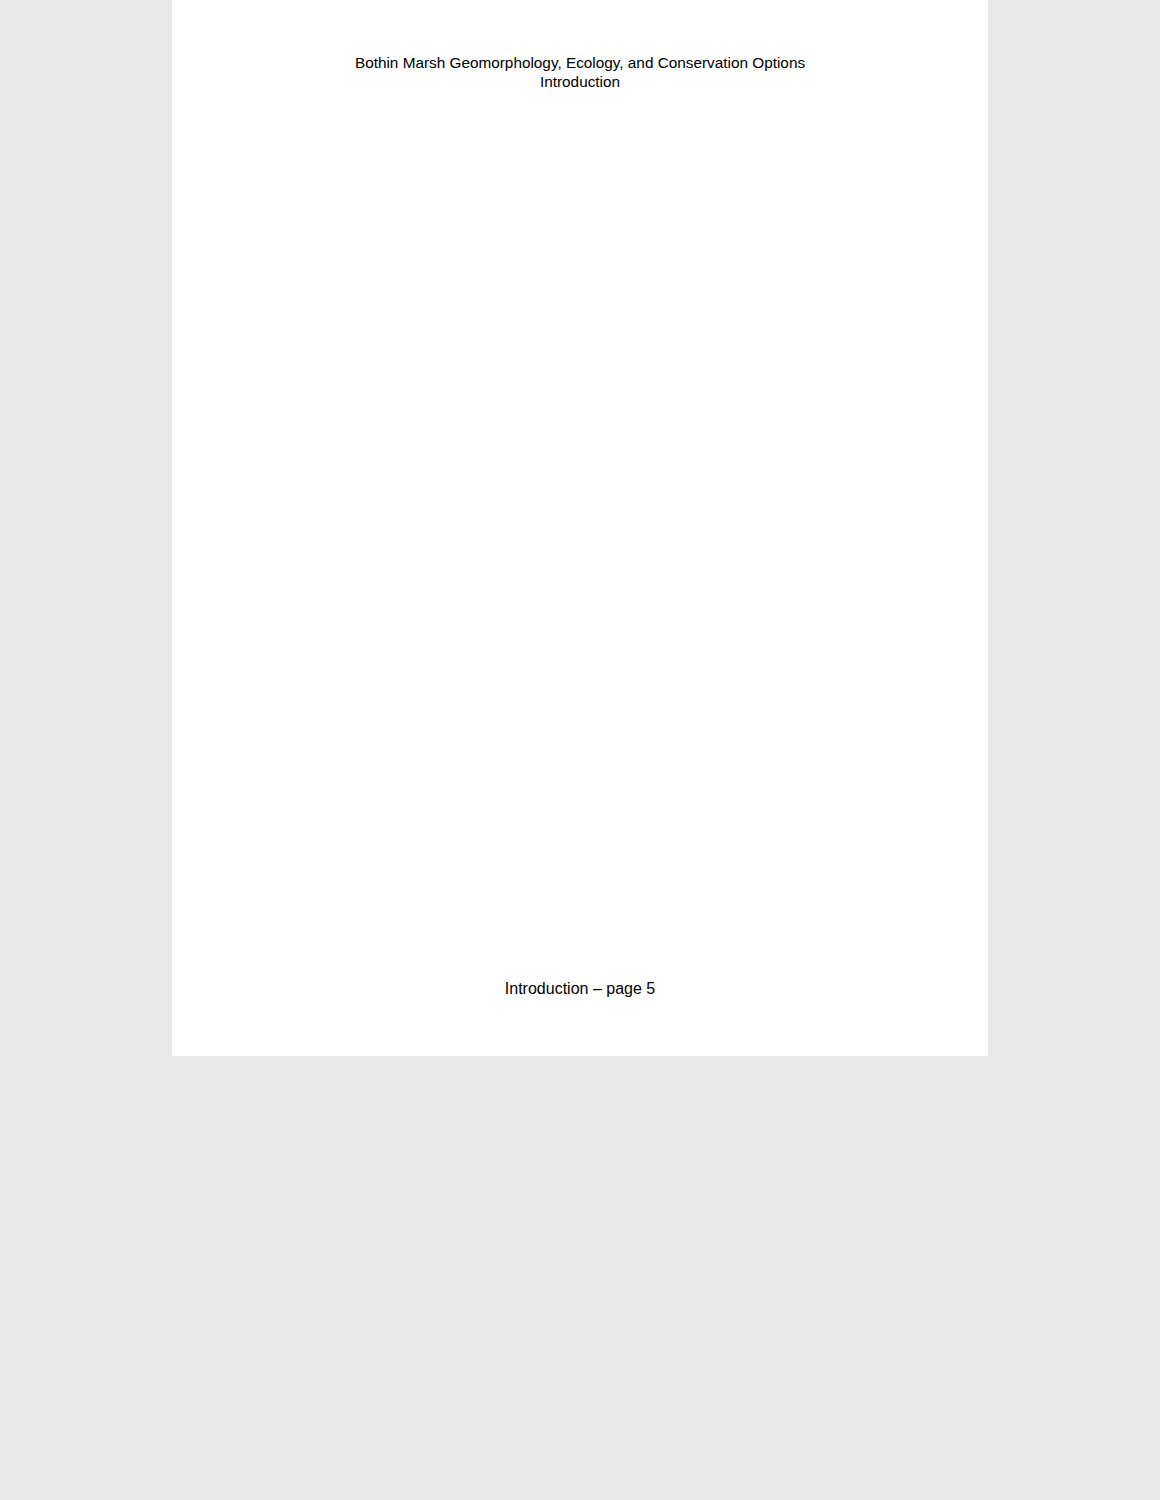Bothin Marsh Geomorphology, Ecology, and Conservation Options
Introduction
Introduction – page 5